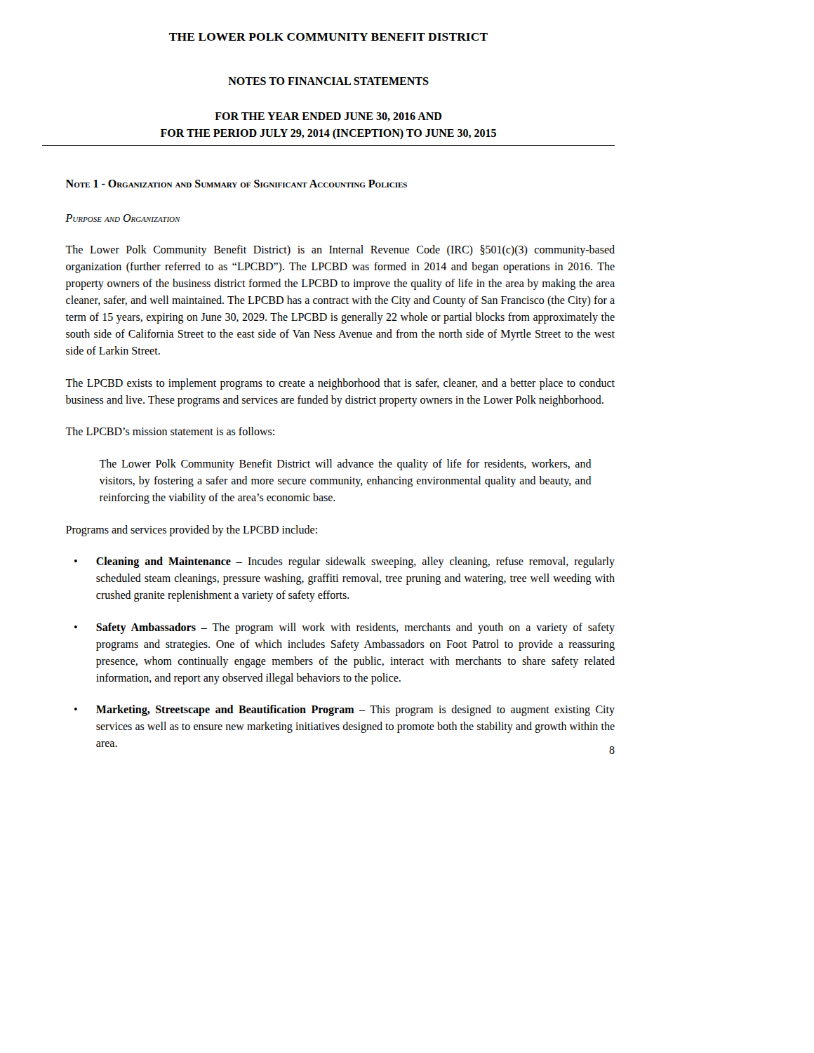THE LOWER POLK COMMUNITY BENEFIT DISTRICT
NOTES TO FINANCIAL STATEMENTS
FOR THE YEAR ENDED JUNE 30, 2016 AND
FOR THE PERIOD JULY 29, 2014 (INCEPTION) TO JUNE 30, 2015
Note 1 - Organization and Summary of Significant Accounting Policies
Purpose and Organization
The Lower Polk Community Benefit District) is an Internal Revenue Code (IRC) §501(c)(3) community-based organization (further referred to as “LPCBD”). The LPCBD was formed in 2014 and began operations in 2016. The property owners of the business district formed the LPCBD to improve the quality of life in the area by making the area cleaner, safer, and well maintained. The LPCBD has a contract with the City and County of San Francisco (the City) for a term of 15 years, expiring on June 30, 2029. The LPCBD is generally 22 whole or partial blocks from approximately the south side of California Street to the east side of Van Ness Avenue and from the north side of Myrtle Street to the west side of Larkin Street.
The LPCBD exists to implement programs to create a neighborhood that is safer, cleaner, and a better place to conduct business and live. These programs and services are funded by district property owners in the Lower Polk neighborhood.
The LPCBD’s mission statement is as follows:
The Lower Polk Community Benefit District will advance the quality of life for residents, workers, and visitors, by fostering a safer and more secure community, enhancing environmental quality and beauty, and reinforcing the viability of the area’s economic base.
Programs and services provided by the LPCBD include:
Cleaning and Maintenance – Incudes regular sidewalk sweeping, alley cleaning, refuse removal, regularly scheduled steam cleanings, pressure washing, graffiti removal, tree pruning and watering, tree well weeding with crushed granite replenishment a variety of safety efforts.
Safety Ambassadors – The program will work with residents, merchants and youth on a variety of safety programs and strategies. One of which includes Safety Ambassadors on Foot Patrol to provide a reassuring presence, whom continually engage members of the public, interact with merchants to share safety related information, and report any observed illegal behaviors to the police.
Marketing, Streetscape and Beautification Program – This program is designed to augment existing City services as well as to ensure new marketing initiatives designed to promote both the stability and growth within the area.
8